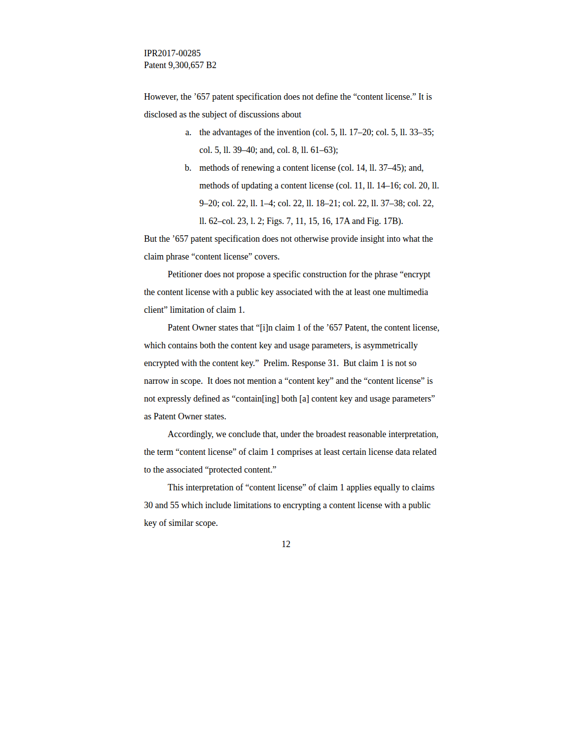IPR2017-00285
Patent 9,300,657 B2
However, the ’657 patent specification does not define the “content license.” It is disclosed as the subject of discussions about
the advantages of the invention (col. 5, ll. 17–20; col. 5, ll. 33–35; col. 5, ll. 39–40; and, col. 8, ll. 61–63);
methods of renewing a content license (col. 14, ll. 37–45); and, methods of updating a content license (col. 11, ll. 14–16; col. 20, ll. 9–20; col. 22, ll. 1–4; col. 22, ll. 18–21; col. 22, ll. 37–38; col. 22, ll. 62–col. 23, l. 2; Figs. 7, 11, 15, 16, 17A and Fig. 17B).
But the ’657 patent specification does not otherwise provide insight into what the claim phrase “content license” covers.
Petitioner does not propose a specific construction for the phrase “encrypt the content license with a public key associated with the at least one multimedia client” limitation of claim 1.
Patent Owner states that “[i]n claim 1 of the ’657 Patent, the content license, which contains both the content key and usage parameters, is asymmetrically encrypted with the content key.” Prelim. Response 31. But claim 1 is not so narrow in scope. It does not mention a “content key” and the “content license” is not expressly defined as “contain[ing] both [a] content key and usage parameters” as Patent Owner states.
Accordingly, we conclude that, under the broadest reasonable interpretation, the term “content license” of claim 1 comprises at least certain license data related to the associated “protected content.”
This interpretation of “content license” of claim 1 applies equally to claims 30 and 55 which include limitations to encrypting a content license with a public key of similar scope.
12